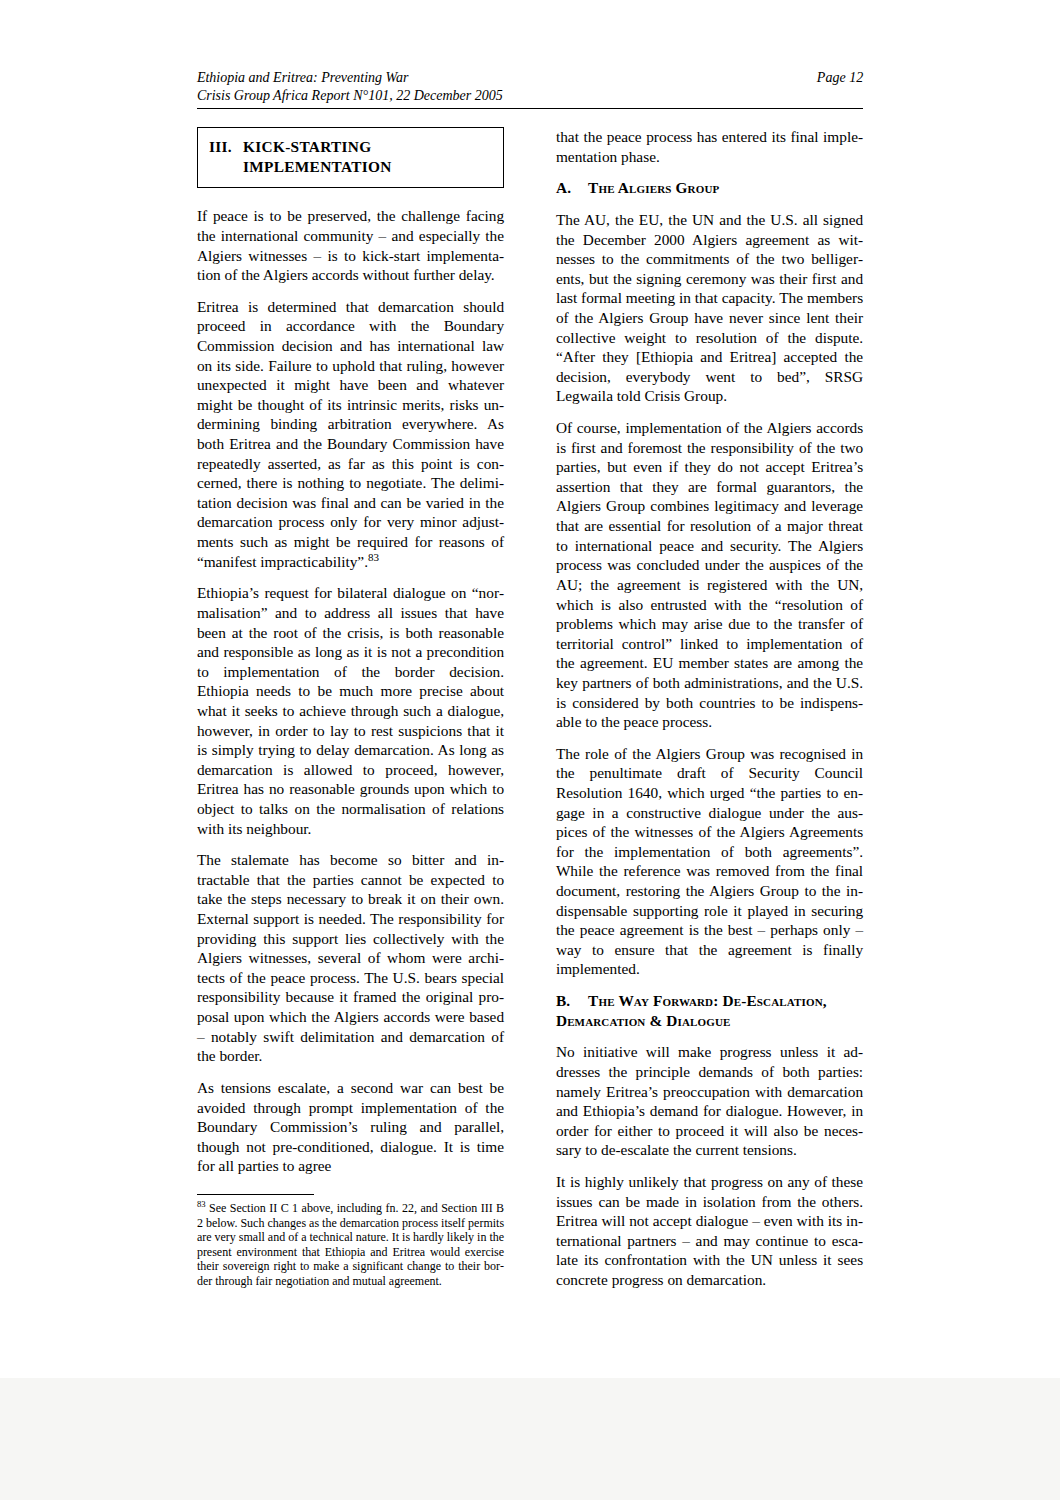Ethiopia and Eritrea: Preventing War
Crisis Group Africa Report N°101, 22 December 2005
Page 12
| III. | KICK-STARTING IMPLEMENTATION |
If peace is to be preserved, the challenge facing the international community – and especially the Algiers witnesses – is to kick-start implementation of the Algiers accords without further delay.
Eritrea is determined that demarcation should proceed in accordance with the Boundary Commission decision and has international law on its side. Failure to uphold that ruling, however unexpected it might have been and whatever might be thought of its intrinsic merits, risks undermining binding arbitration everywhere. As both Eritrea and the Boundary Commission have repeatedly asserted, as far as this point is concerned, there is nothing to negotiate. The delimitation decision was final and can be varied in the demarcation process only for very minor adjustments such as might be required for reasons of “manifest impracticability”.83
Ethiopia’s request for bilateral dialogue on “normalisation” and to address all issues that have been at the root of the crisis, is both reasonable and responsible as long as it is not a precondition to implementation of the border decision. Ethiopia needs to be much more precise about what it seeks to achieve through such a dialogue, however, in order to lay to rest suspicions that it is simply trying to delay demarcation. As long as demarcation is allowed to proceed, however, Eritrea has no reasonable grounds upon which to object to talks on the normalisation of relations with its neighbour.
The stalemate has become so bitter and intractable that the parties cannot be expected to take the steps necessary to break it on their own. External support is needed. The responsibility for providing this support lies collectively with the Algiers witnesses, several of whom were architects of the peace process. The U.S. bears special responsibility because it framed the original proposal upon which the Algiers accords were based – notably swift delimitation and demarcation of the border.
As tensions escalate, a second war can best be avoided through prompt implementation of the Boundary Commission’s ruling and parallel, though not pre-conditioned, dialogue. It is time for all parties to agree
83 See Section II C 1 above, including fn. 22, and Section III B 2 below. Such changes as the demarcation process itself permits are very small and of a technical nature. It is hardly likely in the present environment that Ethiopia and Eritrea would exercise their sovereign right to make a significant change to their border through fair negotiation and mutual agreement.
that the peace process has entered its final implementation phase.
A. The Algiers Group
The AU, the EU, the UN and the U.S. all signed the December 2000 Algiers agreement as witnesses to the commitments of the two belligerents, but the signing ceremony was their first and last formal meeting in that capacity. The members of the Algiers Group have never since lent their collective weight to resolution of the dispute. “After they [Ethiopia and Eritrea] accepted the decision, everybody went to bed”, SRSG Legwaila told Crisis Group.
Of course, implementation of the Algiers accords is first and foremost the responsibility of the two parties, but even if they do not accept Eritrea’s assertion that they are formal guarantors, the Algiers Group combines legitimacy and leverage that are essential for resolution of a major threat to international peace and security. The Algiers process was concluded under the auspices of the AU; the agreement is registered with the UN, which is also entrusted with the “resolution of problems which may arise due to the transfer of territorial control” linked to implementation of the agreement. EU member states are among the key partners of both administrations, and the U.S. is considered by both countries to be indispensable to the peace process.
The role of the Algiers Group was recognised in the penultimate draft of Security Council Resolution 1640, which urged “the parties to engage in a constructive dialogue under the auspices of the witnesses of the Algiers Agreements for the implementation of both agreements”. While the reference was removed from the final document, restoring the Algiers Group to the indispensable supporting role it played in securing the peace agreement is the best – perhaps only – way to ensure that the agreement is finally implemented.
B. The Way Forward: De-Escalation, Demarcation & Dialogue
No initiative will make progress unless it addresses the principle demands of both parties: namely Eritrea’s preoccupation with demarcation and Ethiopia’s demand for dialogue. However, in order for either to proceed it will also be necessary to de-escalate the current tensions.
It is highly unlikely that progress on any of these issues can be made in isolation from the others. Eritrea will not accept dialogue – even with its international partners – and may continue to escalate its confrontation with the UN unless it sees concrete progress on demarcation.